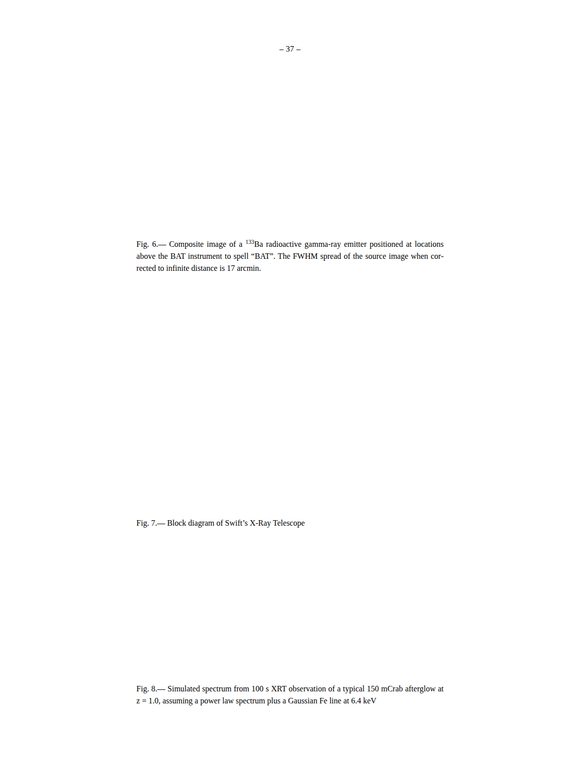– 37 –
Fig. 6.— Composite image of a 133Ba radioactive gamma-ray emitter positioned at locations above the BAT instrument to spell “BAT”. The FWHM spread of the source image when corrected to infinite distance is 17 arcmin.
Fig. 7.— Block diagram of Swift’s X-Ray Telescope
Fig. 8.— Simulated spectrum from 100 s XRT observation of a typical 150 mCrab afterglow at z = 1.0, assuming a power law spectrum plus a Gaussian Fe line at 6.4 keV